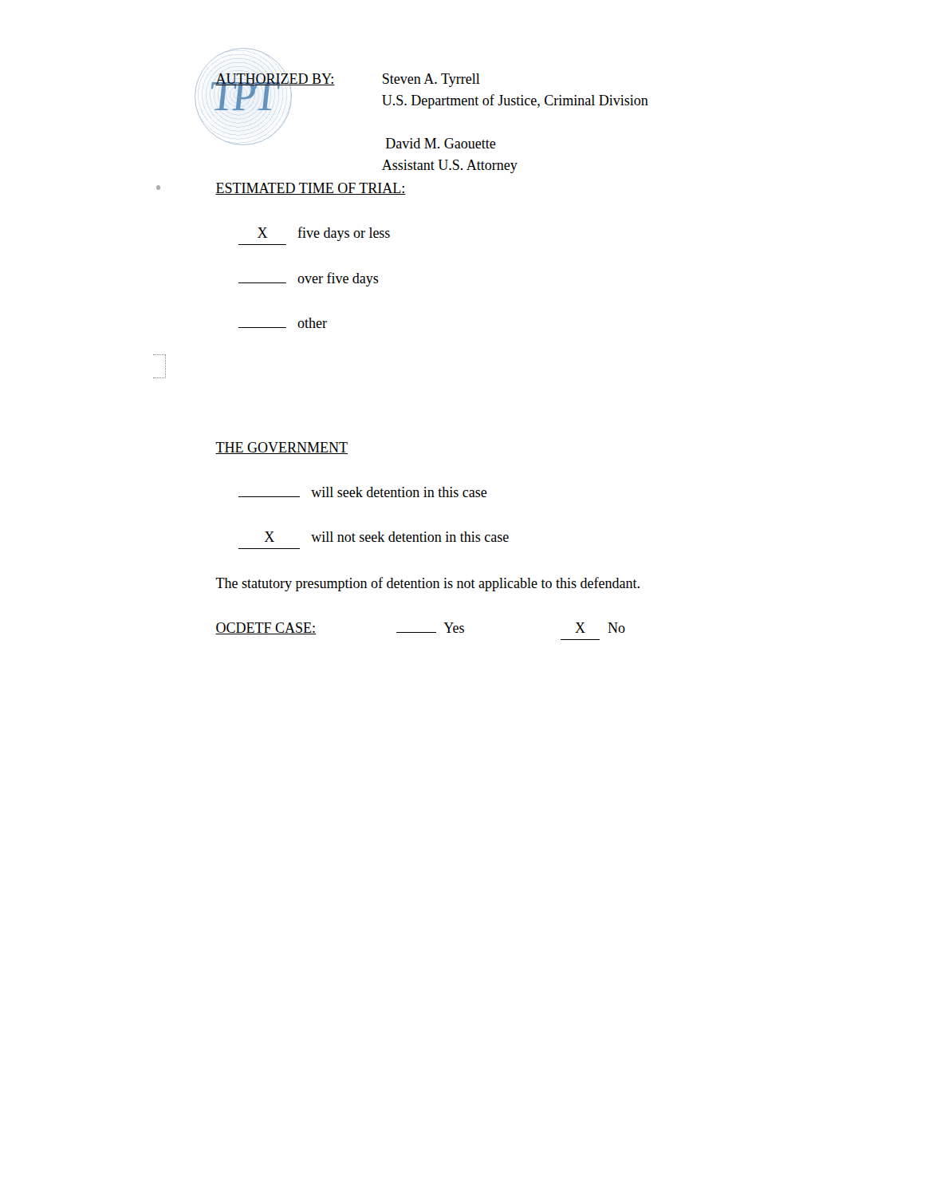TPT
AUTHORIZED BY:
Steven A. Tyrrell
U.S. Department of Justice, Criminal Division
David M. Gaouette
Assistant U.S. Attorney
ESTIMATED TIME OF TRIAL:
X five days or less
over five days
other
THE GOVERNMENT
will seek detention in this case
X will not seek detention in this case
The statutory presumption of detention is not applicable to this defendant.
OCDETF CASE: Yes XNo